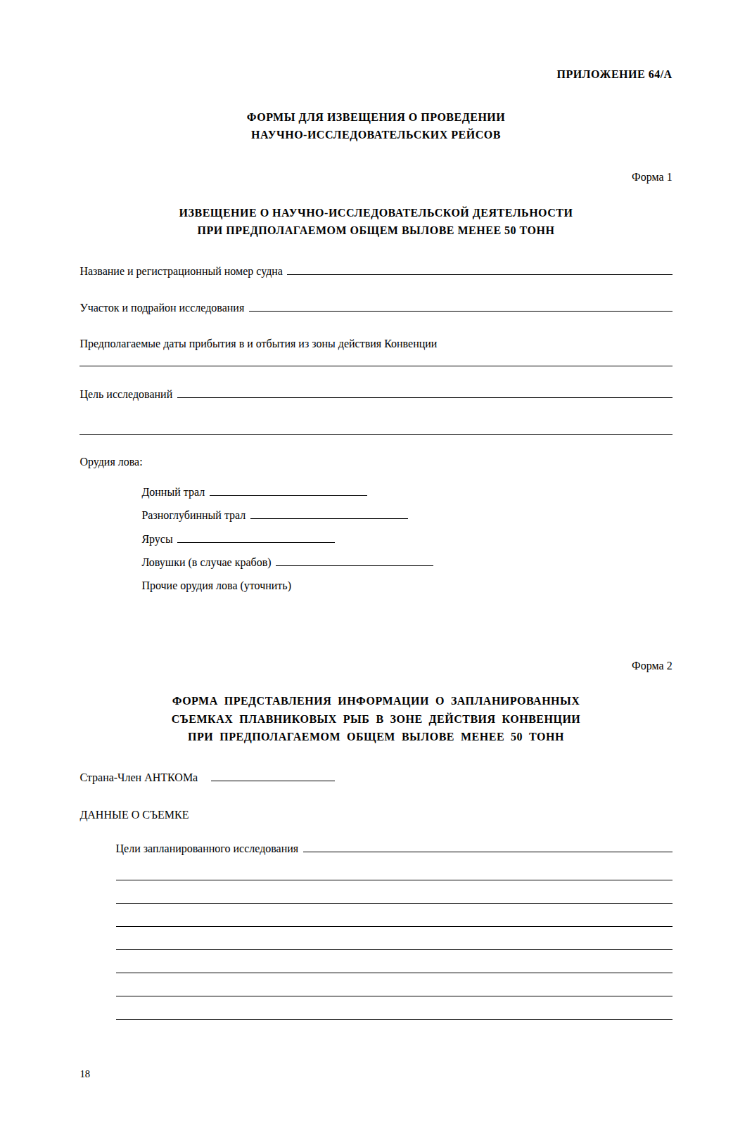ПРИЛОЖЕНИЕ 64/A
ФОРМЫ ДЛЯ ИЗВЕЩЕНИЯ О ПРОВЕДЕНИИ
НАУЧНО-ИССЛЕДОВАТЕЛЬСКИХ РЕЙСОВ
Форма 1
ИЗВЕЩЕНИЕ О НАУЧНО-ИССЛЕДОВАТЕЛЬСКОЙ ДЕЯТЕЛЬНОСТИ
ПРИ ПРЕДПОЛАГАЕМОМ ОБЩЕМ ВЫЛОВЕ МЕНЕЕ 50 ТОНН
Название и регистрационный номер судна
Участок и подрайон исследования
Предполагаемые даты прибытия в и отбытия из зоны действия Конвенции
Цель исследований
Орудия лова:
Донный трал
Разноглубинный трал
Ярусы
Ловушки (в случае крабов)
Прочие орудия лова (уточнить)
Форма 2
ФОРМА ПРЕДСТАВЛЕНИЯ ИНФОРМАЦИИ О ЗАПЛАНИРОВАННЫХ
СЪЕМКАХ ПЛАВНИКОВЫХ РЫБ В ЗОНЕ ДЕЙСТВИЯ КОНВЕНЦИИ
ПРИ ПРЕДПОЛАГАЕМОМ ОБЩЕМ ВЫЛОВЕ МЕНЕЕ 50 ТОНН
Страна-Член АНТКОМа
ДАННЫЕ О СЪЕМКЕ
Цели запланированного исследования
18